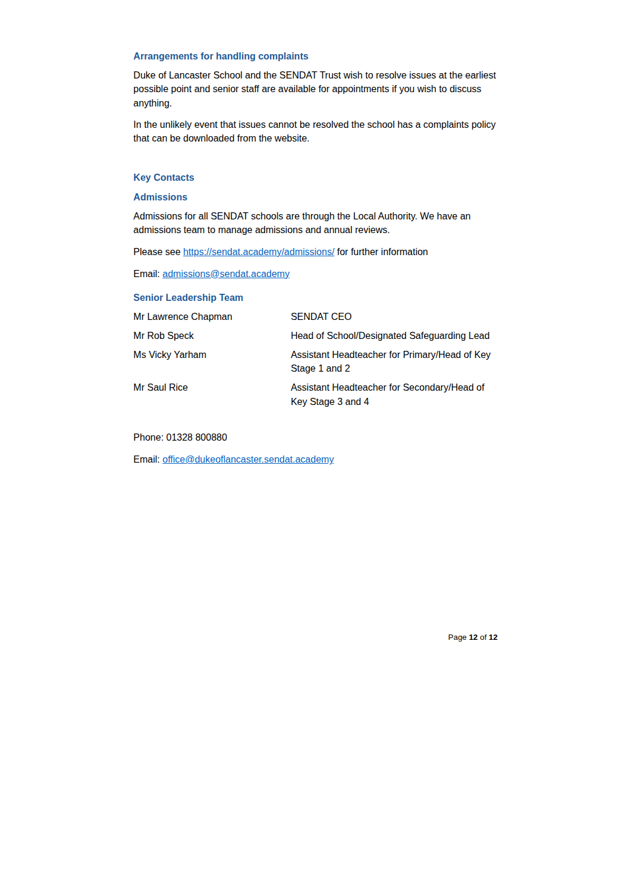Arrangements for handling complaints
Duke of Lancaster School and the SENDAT Trust wish to resolve issues at the earliest possible point and senior staff are available for appointments if you wish to discuss anything.
In the unlikely event that issues cannot be resolved the school has a complaints policy that can be downloaded from the website.
Key Contacts
Admissions
Admissions for all SENDAT schools are through the Local Authority. We have an admissions team to manage admissions and annual reviews.
Please see https://sendat.academy/admissions/ for further information
Email: admissions@sendat.academy
Senior Leadership Team
| Mr Lawrence Chapman | SENDAT CEO |
| Mr Rob Speck | Head of School/Designated Safeguarding Lead |
| Ms Vicky Yarham | Assistant Headteacher for Primary/Head of Key Stage 1 and 2 |
| Mr Saul Rice | Assistant Headteacher for Secondary/Head of Key Stage 3 and 4 |
Phone: 01328 800880
Email: office@dukeoflancaster.sendat.academy
Page 12 of 12